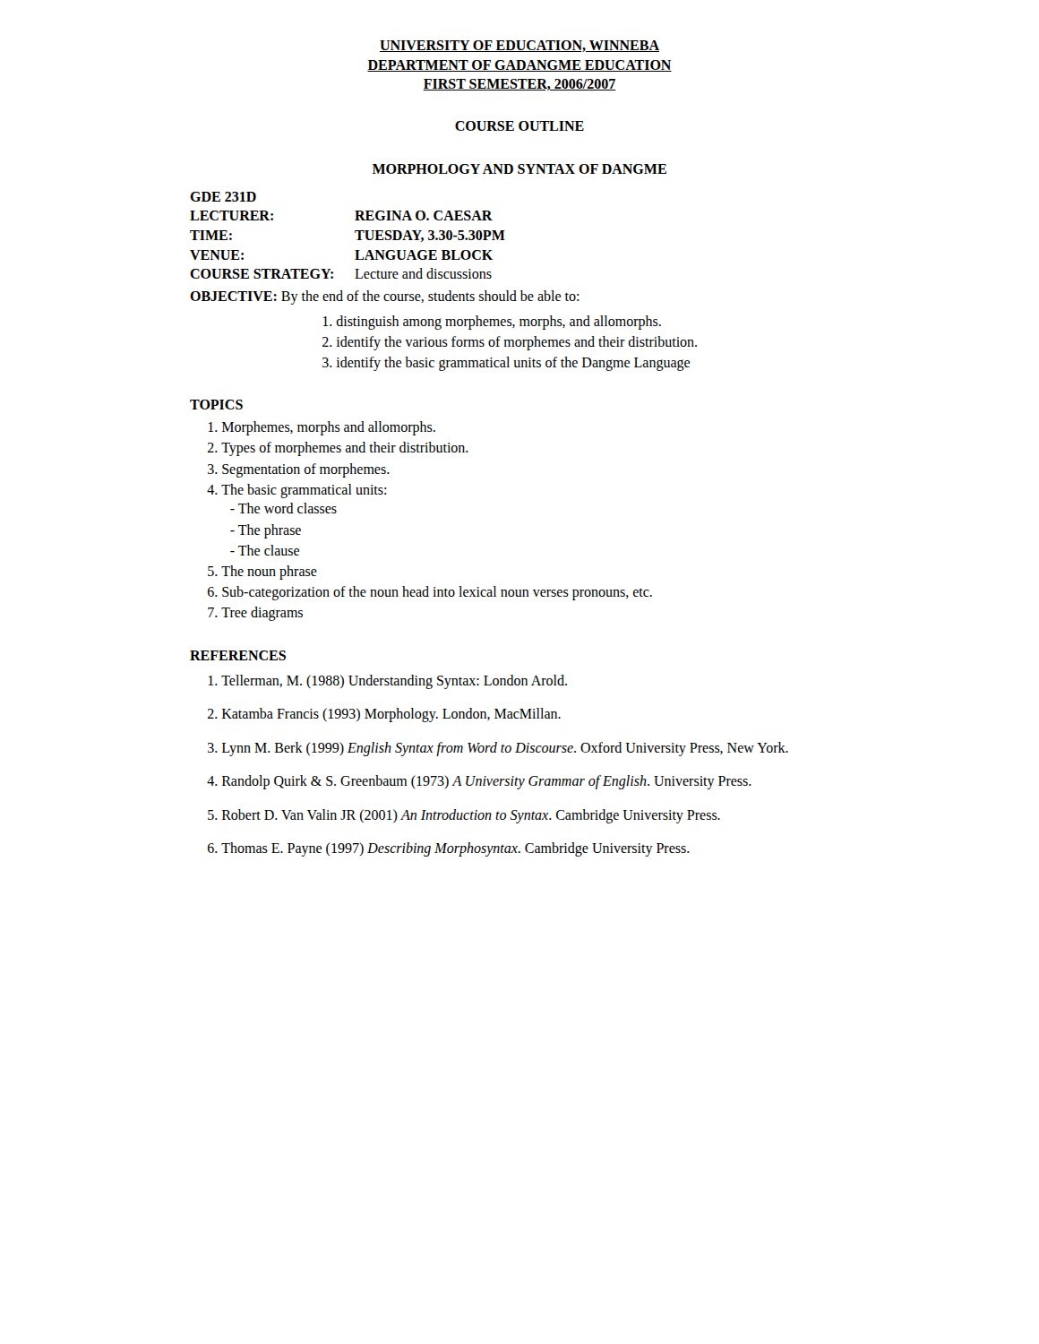UNIVERSITY OF EDUCATION, WINNEBA
DEPARTMENT OF GADANGME EDUCATION
FIRST SEMESTER, 2006/2007
COURSE OUTLINE
MORPHOLOGY AND SYNTAX OF DANGME
GDE 231D
LECTURER:
REGINA O. CAESAR
TIME:
TUESDAY, 3.30-5.30PM
VENUE:
LANGUAGE BLOCK
COURSE STRATEGY:
Lecture and discussions
OBJECTIVE: By the end of the course, students should be able to:
distinguish among morphemes, morphs, and allomorphs.
identify the various forms of morphemes and their distribution.
identify the basic grammatical units of the Dangme Language
TOPICS
Morphemes, morphs and allomorphs.
Types of morphemes and their distribution.
Segmentation of morphemes.
The basic grammatical units:
The word classes
The phrase
The clause
The noun phrase
Sub-categorization of the noun head into lexical noun verses pronouns, etc.
Tree diagrams
REFERENCES
Tellerman, M. (1988) Understanding Syntax: London Arold.
Katamba Francis (1993) Morphology. London, MacMillan.
Lynn M. Berk (1999) English Syntax from Word to Discourse. Oxford University Press, New York.
Randolp Quirk & S. Greenbaum (1973) A University Grammar of English. University Press.
Robert D. Van Valin JR (2001) An Introduction to Syntax. Cambridge University Press.
Thomas E. Payne (1997) Describing Morphosyntax. Cambridge University Press.